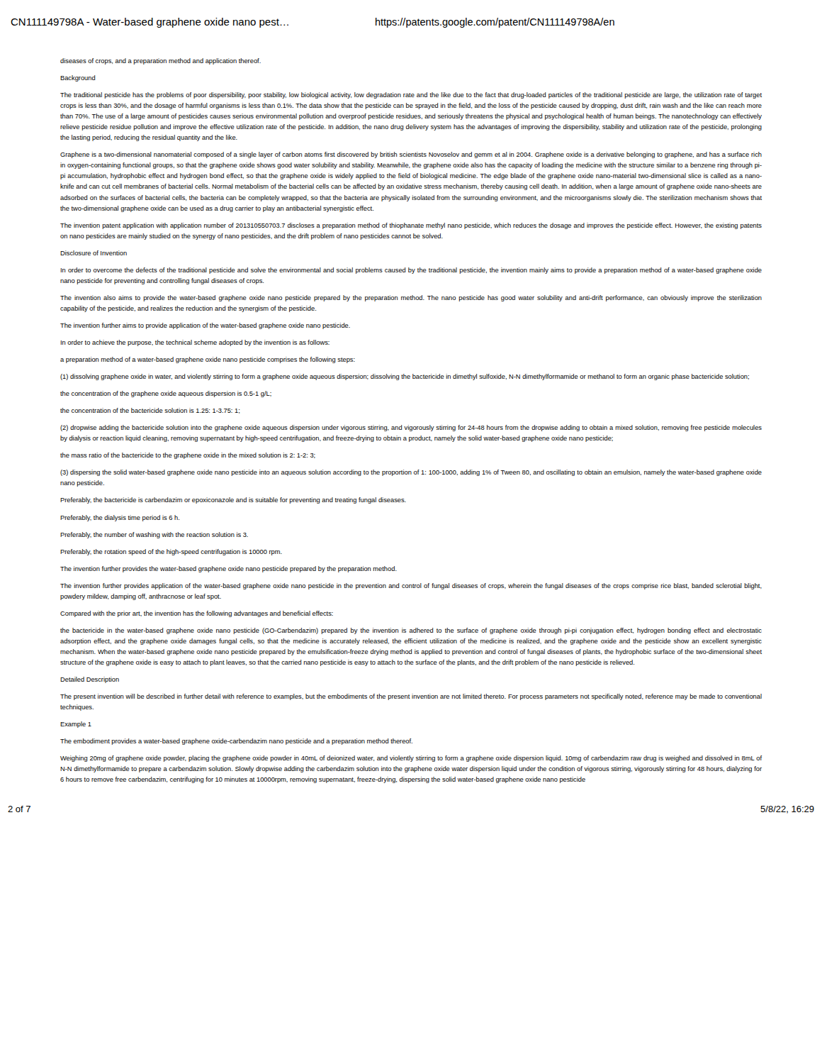CN111149798A - Water-based graphene oxide nano pest…
https://patents.google.com/patent/CN111149798A/en
diseases of crops, and a preparation method and application thereof.
Background
The traditional pesticide has the problems of poor dispersibility, poor stability, low biological activity, low degradation rate and the like due to the fact that drug-loaded particles of the traditional pesticide are large, the utilization rate of target crops is less than 30%, and the dosage of harmful organisms is less than 0.1%. The data show that the pesticide can be sprayed in the field, and the loss of the pesticide caused by dropping, dust drift, rain wash and the like can reach more than 70%. The use of a large amount of pesticides causes serious environmental pollution and overproof pesticide residues, and seriously threatens the physical and psychological health of human beings. The nanotechnology can effectively relieve pesticide residue pollution and improve the effective utilization rate of the pesticide. In addition, the nano drug delivery system has the advantages of improving the dispersibility, stability and utilization rate of the pesticide, prolonging the lasting period, reducing the residual quantity and the like.
Graphene is a two-dimensional nanomaterial composed of a single layer of carbon atoms first discovered by british scientists Novoselov and gemm et al in 2004. Graphene oxide is a derivative belonging to graphene, and has a surface rich in oxygen-containing functional groups, so that the graphene oxide shows good water solubility and stability. Meanwhile, the graphene oxide also has the capacity of loading the medicine with the structure similar to a benzene ring through pi-pi accumulation, hydrophobic effect and hydrogen bond effect, so that the graphene oxide is widely applied to the field of biological medicine. The edge blade of the graphene oxide nano-material two-dimensional slice is called as a nano-knife and can cut cell membranes of bacterial cells. Normal metabolism of the bacterial cells can be affected by an oxidative stress mechanism, thereby causing cell death. In addition, when a large amount of graphene oxide nano-sheets are adsorbed on the surfaces of bacterial cells, the bacteria can be completely wrapped, so that the bacteria are physically isolated from the surrounding environment, and the microorganisms slowly die. The sterilization mechanism shows that the two-dimensional graphene oxide can be used as a drug carrier to play an antibacterial synergistic effect.
The invention patent application with application number of 201310550703.7 discloses a preparation method of thiophanate methyl nano pesticide, which reduces the dosage and improves the pesticide effect. However, the existing patents on nano pesticides are mainly studied on the synergy of nano pesticides, and the drift problem of nano pesticides cannot be solved.
Disclosure of Invention
In order to overcome the defects of the traditional pesticide and solve the environmental and social problems caused by the traditional pesticide, the invention mainly aims to provide a preparation method of a water-based graphene oxide nano pesticide for preventing and controlling fungal diseases of crops.
The invention also aims to provide the water-based graphene oxide nano pesticide prepared by the preparation method. The nano pesticide has good water solubility and anti-drift performance, can obviously improve the sterilization capability of the pesticide, and realizes the reduction and the synergism of the pesticide.
The invention further aims to provide application of the water-based graphene oxide nano pesticide.
In order to achieve the purpose, the technical scheme adopted by the invention is as follows:
a preparation method of a water-based graphene oxide nano pesticide comprises the following steps:
(1) dissolving graphene oxide in water, and violently stirring to form a graphene oxide aqueous dispersion; dissolving the bactericide in dimethyl sulfoxide, N-N dimethylformamide or methanol to form an organic phase bactericide solution;
the concentration of the graphene oxide aqueous dispersion is 0.5-1 g/L;
the concentration of the bactericide solution is 1.25: 1-3.75: 1;
(2) dropwise adding the bactericide solution into the graphene oxide aqueous dispersion under vigorous stirring, and vigorously stirring for 24-48 hours from the dropwise adding to obtain a mixed solution, removing free pesticide molecules by dialysis or reaction liquid cleaning, removing supernatant by high-speed centrifugation, and freeze-drying to obtain a product, namely the solid water-based graphene oxide nano pesticide;
the mass ratio of the bactericide to the graphene oxide in the mixed solution is 2: 1-2: 3;
(3) dispersing the solid water-based graphene oxide nano pesticide into an aqueous solution according to the proportion of 1: 100-1000, adding 1% of Tween 80, and oscillating to obtain an emulsion, namely the water-based graphene oxide nano pesticide.
Preferably, the bactericide is carbendazim or epoxiconazole and is suitable for preventing and treating fungal diseases.
Preferably, the dialysis time period is 6 h.
Preferably, the number of washing with the reaction solution is 3.
Preferably, the rotation speed of the high-speed centrifugation is 10000 rpm.
The invention further provides the water-based graphene oxide nano pesticide prepared by the preparation method.
The invention further provides application of the water-based graphene oxide nano pesticide in the prevention and control of fungal diseases of crops, wherein the fungal diseases of the crops comprise rice blast, banded sclerotial blight, powdery mildew, damping off, anthracnose or leaf spot.
Compared with the prior art, the invention has the following advantages and beneficial effects:
the bactericide in the water-based graphene oxide nano pesticide (GO-Carbendazim) prepared by the invention is adhered to the surface of graphene oxide through pi-pi conjugation effect, hydrogen bonding effect and electrostatic adsorption effect, and the graphene oxide damages fungal cells, so that the medicine is accurately released, the efficient utilization of the medicine is realized, and the graphene oxide and the pesticide show an excellent synergistic mechanism. When the water-based graphene oxide nano pesticide prepared by the emulsification-freeze drying method is applied to prevention and control of fungal diseases of plants, the hydrophobic surface of the two-dimensional sheet structure of the graphene oxide is easy to attach to plant leaves, so that the carried nano pesticide is easy to attach to the surface of the plants, and the drift problem of the nano pesticide is relieved.
Detailed Description
The present invention will be described in further detail with reference to examples, but the embodiments of the present invention are not limited thereto. For process parameters not specifically noted, reference may be made to conventional techniques.
Example 1
The embodiment provides a water-based graphene oxide-carbendazim nano pesticide and a preparation method thereof.
Weighing 20mg of graphene oxide powder, placing the graphene oxide powder in 40mL of deionized water, and violently stirring to form a graphene oxide dispersion liquid. 10mg of carbendazim raw drug is weighed and dissolved in 8mL of N-N dimethylformamide to prepare a carbendazim solution. Slowly dropwise adding the carbendazim solution into the graphene oxide water dispersion liquid under the condition of vigorous stirring, vigorously stirring for 48 hours, dialyzing for 6 hours to remove free carbendazim, centrifuging for 10 minutes at 10000rpm, removing supernatant, freeze-drying, dispersing the solid water-based graphene oxide nano pesticide
2 of 7
5/8/22, 16:29